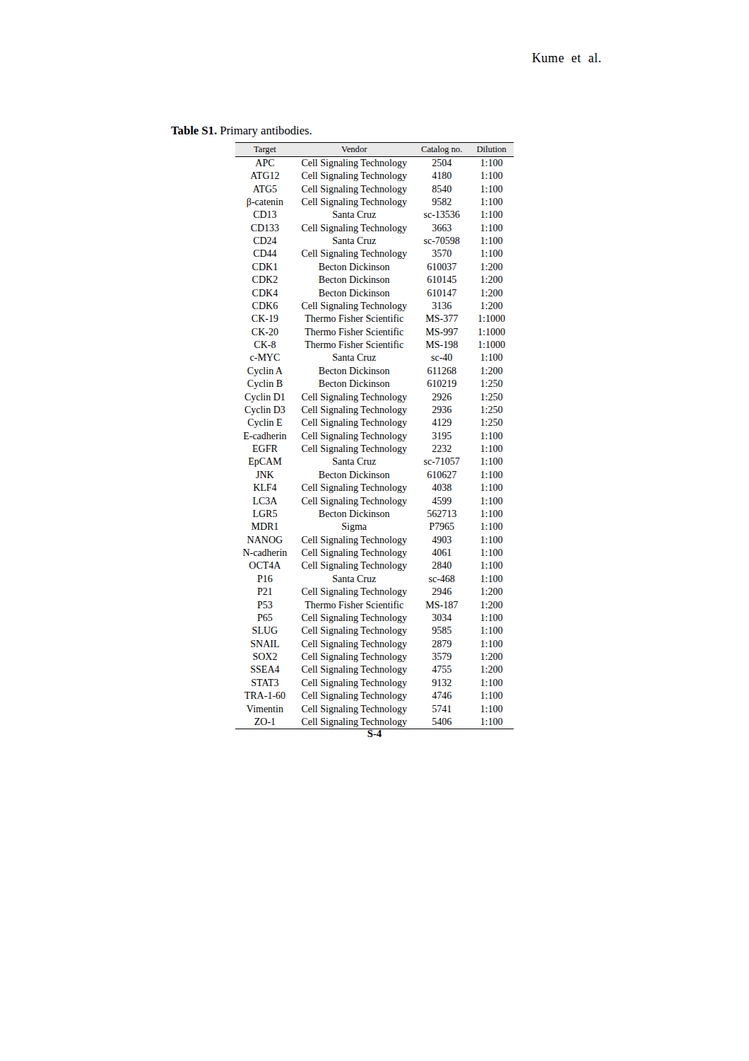Kume et al.
Table S1. Primary antibodies.
| Target | Vendor | Catalog no. | Dilution |
| --- | --- | --- | --- |
| APC | Cell Signaling Technology | 2504 | 1:100 |
| ATG12 | Cell Signaling Technology | 4180 | 1:100 |
| ATG5 | Cell Signaling Technology | 8540 | 1:100 |
| β -catenin | Cell Signaling Technology | 9582 | 1:100 |
| CD13 | Santa Cruz | sc-13536 | 1:100 |
| CD133 | Cell Signaling Technology | 3663 | 1:100 |
| CD24 | Santa Cruz | sc-70598 | 1:100 |
| CD44 | Cell Signaling Technology | 3570 | 1:100 |
| CDK1 | Becton Dickinson | 610037 | 1:200 |
| CDK2 | Becton Dickinson | 610145 | 1:200 |
| CDK4 | Becton Dickinson | 610147 | 1:200 |
| CDK6 | Cell Signaling Technology | 3136 | 1:200 |
| CK-19 | Thermo Fisher Scientific | MS-377 | 1:1000 |
| CK-20 | Thermo Fisher Scientific | MS-997 | 1:1000 |
| CK-8 | Thermo Fisher Scientific | MS-198 | 1:1000 |
| c-MYC | Santa Cruz | sc-40 | 1:100 |
| Cyclin A | Becton Dickinson | 611268 | 1:200 |
| Cyclin B | Becton Dickinson | 610219 | 1:250 |
| Cyclin D1 | Cell Signaling Technology | 2926 | 1:250 |
| Cyclin D3 | Cell Signaling Technology | 2936 | 1:250 |
| Cyclin E | Cell Signaling Technology | 4129 | 1:250 |
| E-cadherin | Cell Signaling Technology | 3195 | 1:100 |
| EGFR | Cell Signaling Technology | 2232 | 1:100 |
| EpCAM | Santa Cruz | sc-71057 | 1:100 |
| JNK | Becton Dickinson | 610627 | 1:100 |
| KLF4 | Cell Signaling Technology | 4038 | 1:100 |
| LC3A | Cell Signaling Technology | 4599 | 1:100 |
| LGR5 | Becton Dickinson | 562713 | 1:100 |
| MDR1 | Sigma | P7965 | 1:100 |
| NANOG | Cell Signaling Technology | 4903 | 1:100 |
| N-cadherin | Cell Signaling Technology | 4061 | 1:100 |
| OCT4A | Cell Signaling Technology | 2840 | 1:100 |
| P16 | Santa Cruz | sc-468 | 1:100 |
| P21 | Cell Signaling Technology | 2946 | 1:200 |
| P53 | Thermo Fisher Scientific | MS-187 | 1:200 |
| P65 | Cell Signaling Technology | 3034 | 1:100 |
| SLUG | Cell Signaling Technology | 9585 | 1:100 |
| SNAIL | Cell Signaling Technology | 2879 | 1:100 |
| SOX2 | Cell Signaling Technology | 3579 | 1:200 |
| SSEA4 | Cell Signaling Technology | 4755 | 1:200 |
| STAT3 | Cell Signaling Technology | 9132 | 1:100 |
| TRA-1-60 | Cell Signaling Technology | 4746 | 1:100 |
| Vimentin | Cell Signaling Technology | 5741 | 1:100 |
| ZO-1 | Cell Signaling Technology | 5406 | 1:100 |
S-4